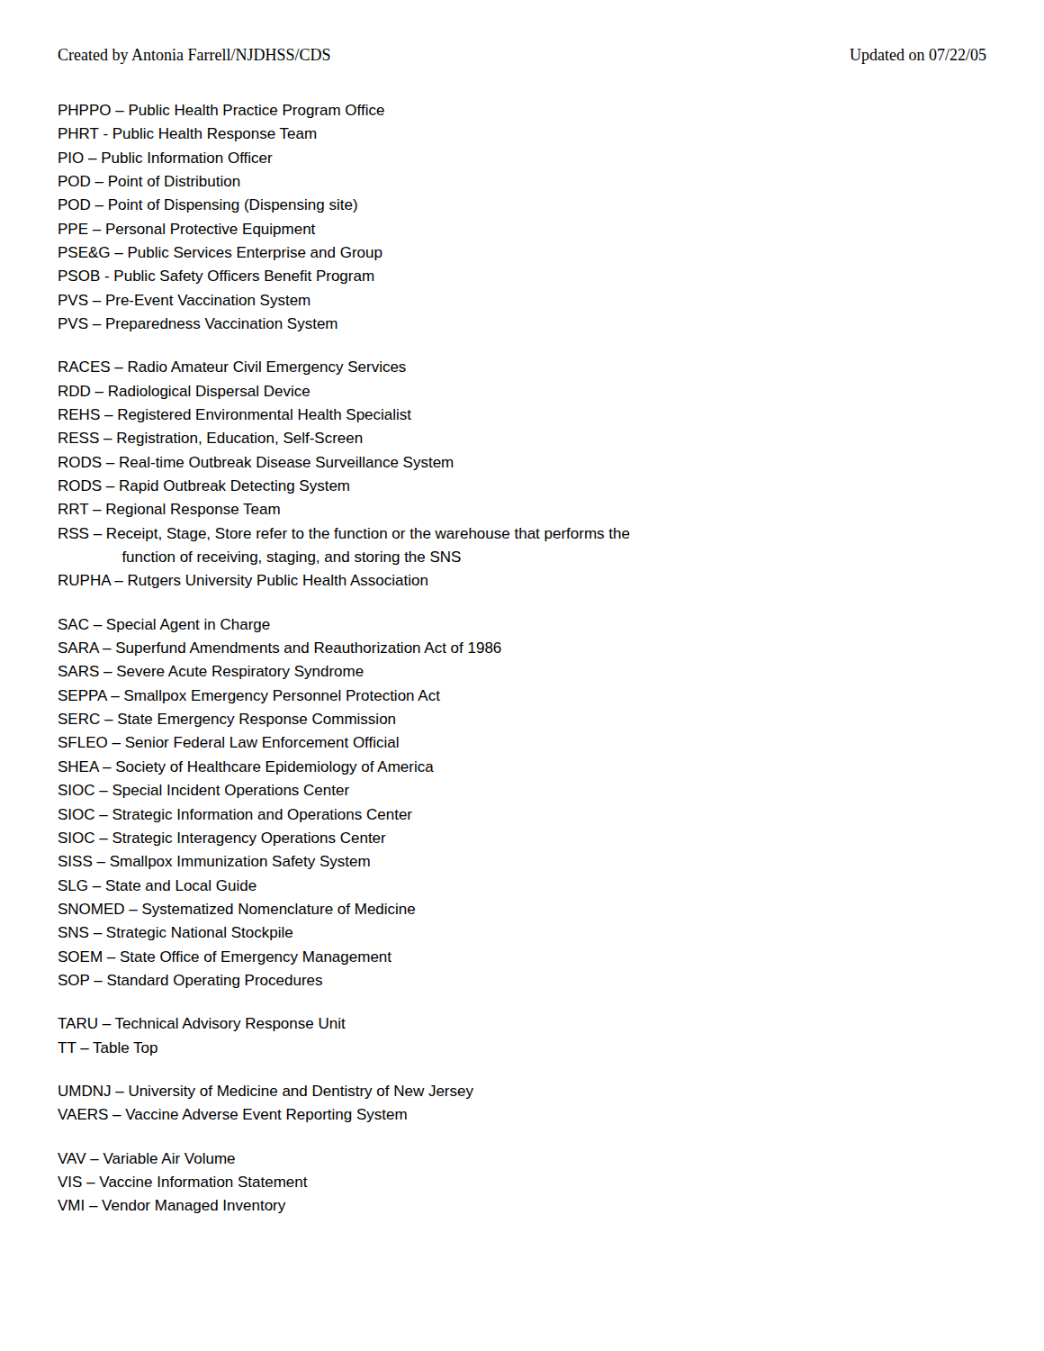Created by Antonia Farrell/NJDHSS/CDS Updated on 07/22/05
PHPPO – Public Health Practice Program Office
PHRT - Public Health Response Team
PIO – Public Information Officer
POD – Point of Distribution
POD – Point of Dispensing (Dispensing site)
PPE – Personal Protective Equipment
PSE&G – Public Services Enterprise and Group
PSOB - Public Safety Officers Benefit Program
PVS – Pre-Event Vaccination System
PVS – Preparedness Vaccination System
RACES – Radio Amateur Civil Emergency Services
RDD – Radiological Dispersal Device
REHS – Registered Environmental Health Specialist
RESS – Registration, Education, Self-Screen
RODS – Real-time Outbreak Disease Surveillance System
RODS – Rapid Outbreak Detecting System
RRT – Regional Response Team
RSS – Receipt, Stage, Store refer to the function or the warehouse that performs the
function of receiving, staging, and storing the SNS
RUPHA – Rutgers University Public Health Association
SAC – Special Agent in Charge
SARA – Superfund Amendments and Reauthorization Act of 1986
SARS – Severe Acute Respiratory Syndrome
SEPPA – Smallpox Emergency Personnel Protection Act
SERC – State Emergency Response Commission
SFLEO – Senior Federal Law Enforcement Official
SHEA – Society of Healthcare Epidemiology of America
SIOC – Special Incident Operations Center
SIOC – Strategic Information and Operations Center
SIOC – Strategic Interagency Operations Center
SISS – Smallpox Immunization Safety System
SLG – State and Local Guide
SNOMED – Systematized Nomenclature of Medicine
SNS – Strategic National Stockpile
SOEM – State Office of Emergency Management
SOP – Standard Operating Procedures
TARU – Technical Advisory Response Unit
TT – Table Top
UMDNJ – University of Medicine and Dentistry of New Jersey
VAERS – Vaccine Adverse Event Reporting System
VAV – Variable Air Volume
VIS – Vaccine Information Statement
VMI – Vendor Managed Inventory